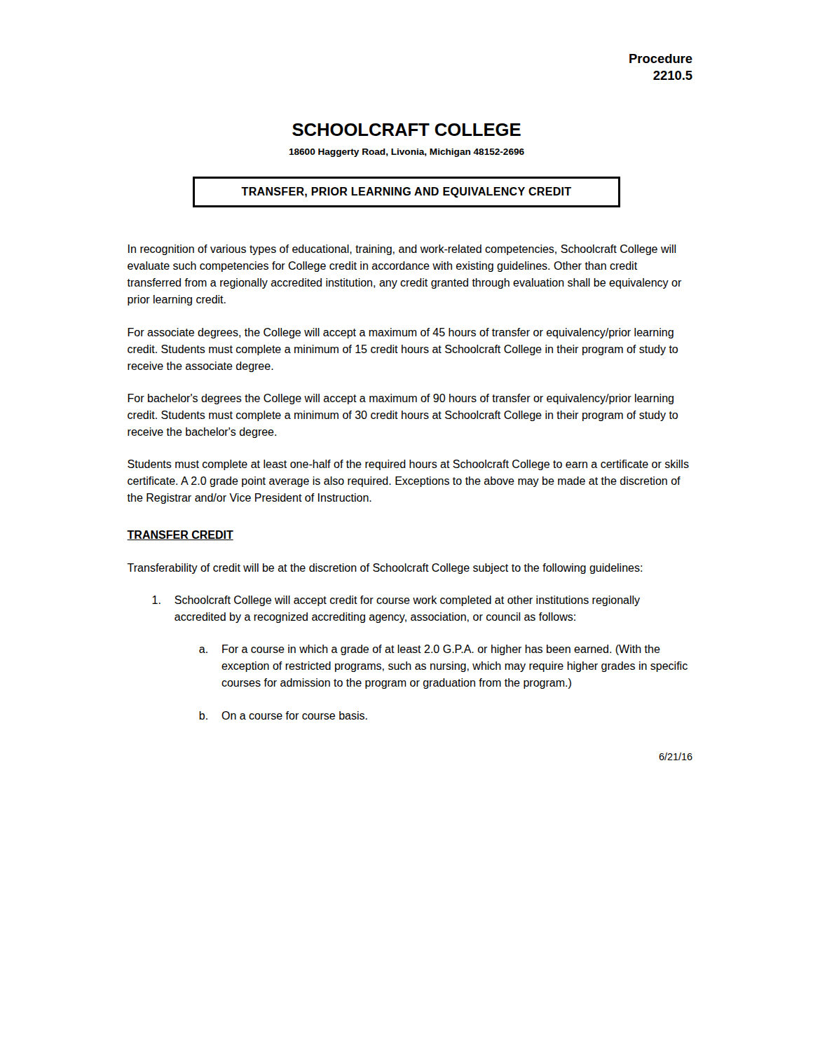Procedure
2210.5
SCHOOLCRAFT COLLEGE
18600 Haggerty Road, Livonia, Michigan 48152-2696
TRANSFER, PRIOR LEARNING AND EQUIVALENCY CREDIT
In recognition of various types of educational, training, and work-related competencies, Schoolcraft College will evaluate such competencies for College credit in accordance with existing guidelines. Other than credit transferred from a regionally accredited institution, any credit granted through evaluation shall be equivalency or prior learning credit.
For associate degrees, the College will accept a maximum of 45 hours of transfer or equivalency/prior learning credit. Students must complete a minimum of 15 credit hours at Schoolcraft College in their program of study to receive the associate degree.
For bachelor's degrees the College will accept a maximum of 90 hours of transfer or equivalency/prior learning credit. Students must complete a minimum of 30 credit hours at Schoolcraft College in their program of study to receive the bachelor's degree.
Students must complete at least one-half of the required hours at Schoolcraft College to earn a certificate or skills certificate. A 2.0 grade point average is also required. Exceptions to the above may be made at the discretion of the Registrar and/or Vice President of Instruction.
TRANSFER CREDIT
Transferability of credit will be at the discretion of Schoolcraft College subject to the following guidelines:
Schoolcraft College will accept credit for course work completed at other institutions regionally accredited by a recognized accrediting agency, association, or council as follows:
For a course in which a grade of at least 2.0 G.P.A. or higher has been earned. (With the exception of restricted programs, such as nursing, which may require higher grades in specific courses for admission to the program or graduation from the program.)
On a course for course basis.
6/21/16